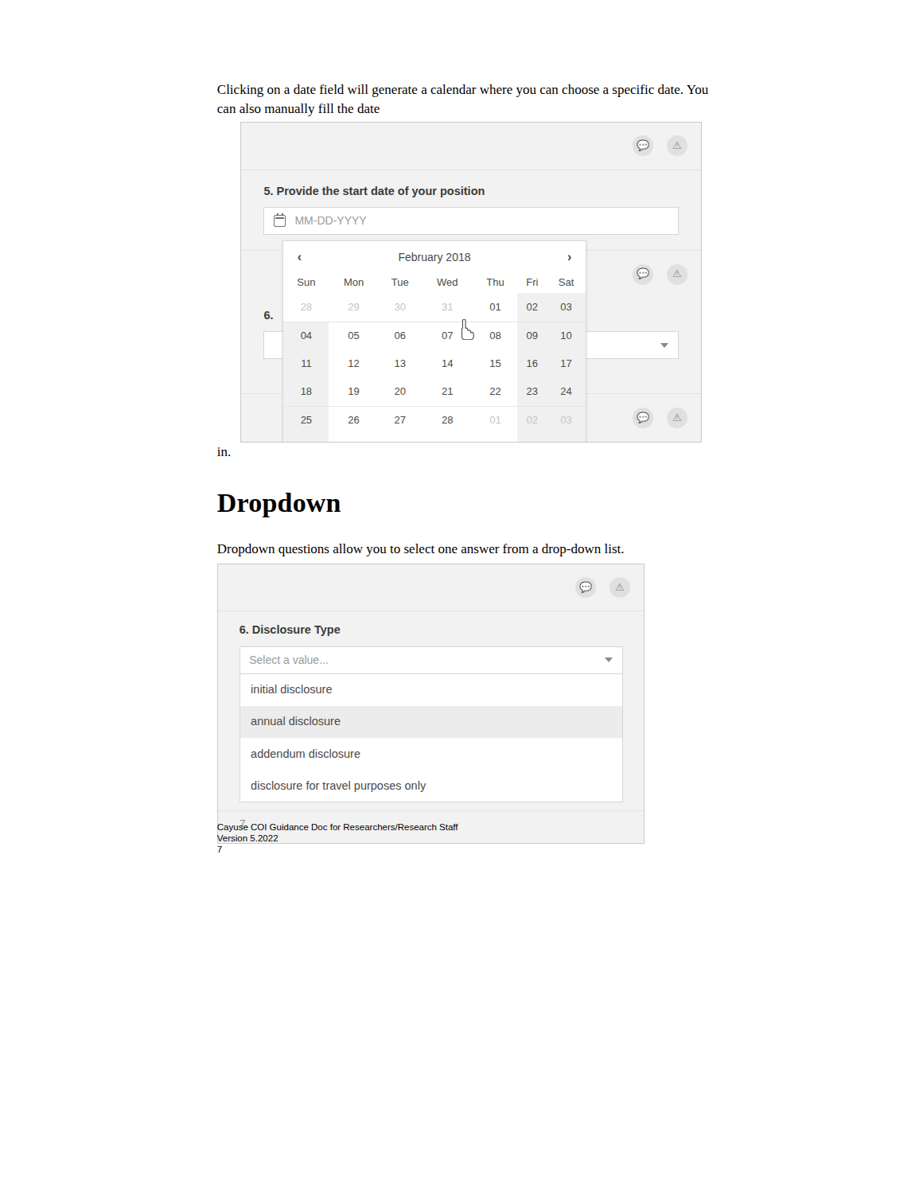Clicking on a date field will generate a calendar where you can choose a specific date. You can also manually fill the date
💬
⚠
5. Provide the start date of your position
MM-DD-YYYY
💬
⚠
6.
💬
⚠
‹ February 2018 ›
| Sun | Mon | Tue | Wed | Thu | Fri | Sat |
| --- | --- | --- | --- | --- | --- | --- |
| 28 | 29 | 30 | 31 | 01 | 02 | 03 |
| 04 | 05 | 06 | 07 | 08 | 09 | 10 |
| 11 | 12 | 13 | 14 | 15 | 16 | 17 |
| 18 | 19 | 20 | 21 | 22 | 23 | 24 |
| 25 | 26 | 27 | 28 | 01 | 02 | 03 |
| 04 | 05 | 06 | 07 | 08 | 09 | 10 |
in.
Dropdown
Dropdown questions allow you to select one answer from a drop-down list.
💬
⚠
6. Disclosure Type
Select a value...
initial disclosure
annual disclosure
addendum disclosure
disclosure for travel purposes only
7.
💬
⚠
Cayuse COI Guidance Doc for Researchers/Research Staff
Version 5.2022
7